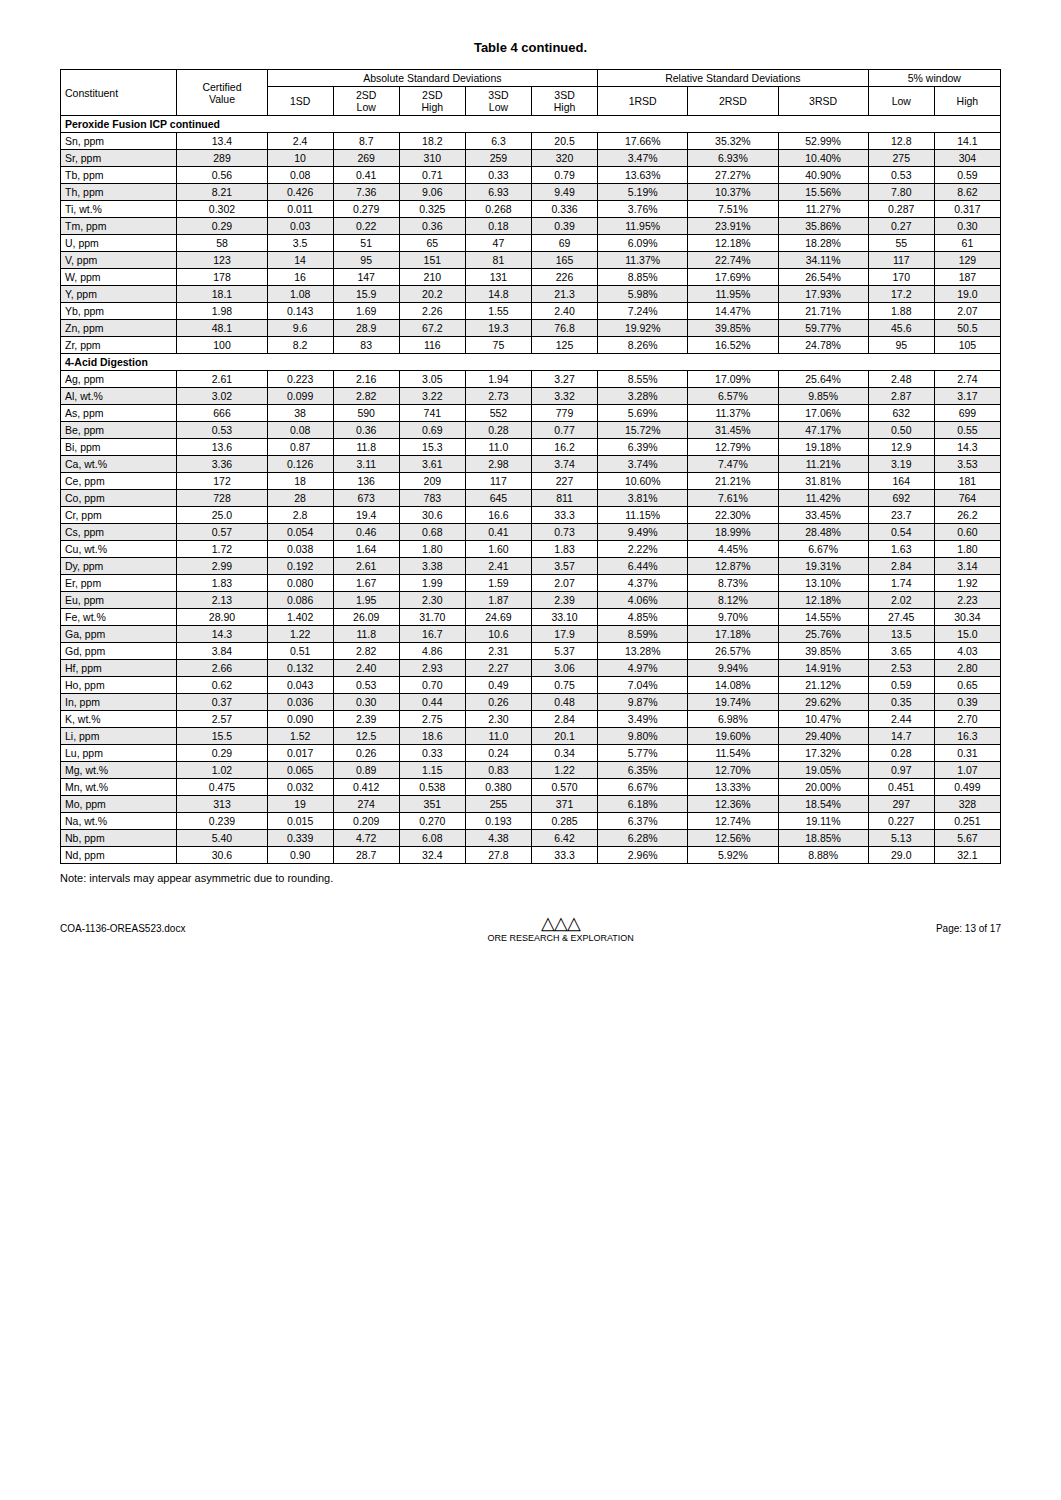Table 4 continued.
| Constituent | Certified Value | Absolute Standard Deviations | Relative Standard Deviations | 5% window |
| --- | --- | --- | --- | --- |
| 1SD | 2SD Low | 2SD High | 3SD Low | 3SD High | 1RSD | 2RSD | 3RSD | Low | High |
| Peroxide Fusion ICP continued |
| Sn, ppm | 13.4 | 2.4 | 8.7 | 18.2 | 6.3 | 20.5 | 17.66% | 35.32% | 52.99% | 12.8 | 14.1 |
| Sr, ppm | 289 | 10 | 269 | 310 | 259 | 320 | 3.47% | 6.93% | 10.40% | 275 | 304 |
| Tb, ppm | 0.56 | 0.08 | 0.41 | 0.71 | 0.33 | 0.79 | 13.63% | 27.27% | 40.90% | 0.53 | 0.59 |
| Th, ppm | 8.21 | 0.426 | 7.36 | 9.06 | 6.93 | 9.49 | 5.19% | 10.37% | 15.56% | 7.80 | 8.62 |
| Ti, wt.% | 0.302 | 0.011 | 0.279 | 0.325 | 0.268 | 0.336 | 3.76% | 7.51% | 11.27% | 0.287 | 0.317 |
| Tm, ppm | 0.29 | 0.03 | 0.22 | 0.36 | 0.18 | 0.39 | 11.95% | 23.91% | 35.86% | 0.27 | 0.30 |
| U, ppm | 58 | 3.5 | 51 | 65 | 47 | 69 | 6.09% | 12.18% | 18.28% | 55 | 61 |
| V, ppm | 123 | 14 | 95 | 151 | 81 | 165 | 11.37% | 22.74% | 34.11% | 117 | 129 |
| W, ppm | 178 | 16 | 147 | 210 | 131 | 226 | 8.85% | 17.69% | 26.54% | 170 | 187 |
| Y, ppm | 18.1 | 1.08 | 15.9 | 20.2 | 14.8 | 21.3 | 5.98% | 11.95% | 17.93% | 17.2 | 19.0 |
| Yb, ppm | 1.98 | 0.143 | 1.69 | 2.26 | 1.55 | 2.40 | 7.24% | 14.47% | 21.71% | 1.88 | 2.07 |
| Zn, ppm | 48.1 | 9.6 | 28.9 | 67.2 | 19.3 | 76.8 | 19.92% | 39.85% | 59.77% | 45.6 | 50.5 |
| Zr, ppm | 100 | 8.2 | 83 | 116 | 75 | 125 | 8.26% | 16.52% | 24.78% | 95 | 105 |
| 4-Acid Digestion |
| Ag, ppm | 2.61 | 0.223 | 2.16 | 3.05 | 1.94 | 3.27 | 8.55% | 17.09% | 25.64% | 2.48 | 2.74 |
| Al, wt.% | 3.02 | 0.099 | 2.82 | 3.22 | 2.73 | 3.32 | 3.28% | 6.57% | 9.85% | 2.87 | 3.17 |
| As, ppm | 666 | 38 | 590 | 741 | 552 | 779 | 5.69% | 11.37% | 17.06% | 632 | 699 |
| Be, ppm | 0.53 | 0.08 | 0.36 | 0.69 | 0.28 | 0.77 | 15.72% | 31.45% | 47.17% | 0.50 | 0.55 |
| Bi, ppm | 13.6 | 0.87 | 11.8 | 15.3 | 11.0 | 16.2 | 6.39% | 12.79% | 19.18% | 12.9 | 14.3 |
| Ca, wt.% | 3.36 | 0.126 | 3.11 | 3.61 | 2.98 | 3.74 | 3.74% | 7.47% | 11.21% | 3.19 | 3.53 |
| Ce, ppm | 172 | 18 | 136 | 209 | 117 | 227 | 10.60% | 21.21% | 31.81% | 164 | 181 |
| Co, ppm | 728 | 28 | 673 | 783 | 645 | 811 | 3.81% | 7.61% | 11.42% | 692 | 764 |
| Cr, ppm | 25.0 | 2.8 | 19.4 | 30.6 | 16.6 | 33.3 | 11.15% | 22.30% | 33.45% | 23.7 | 26.2 |
| Cs, ppm | 0.57 | 0.054 | 0.46 | 0.68 | 0.41 | 0.73 | 9.49% | 18.99% | 28.48% | 0.54 | 0.60 |
| Cu, wt.% | 1.72 | 0.038 | 1.64 | 1.80 | 1.60 | 1.83 | 2.22% | 4.45% | 6.67% | 1.63 | 1.80 |
| Dy, ppm | 2.99 | 0.192 | 2.61 | 3.38 | 2.41 | 3.57 | 6.44% | 12.87% | 19.31% | 2.84 | 3.14 |
| Er, ppm | 1.83 | 0.080 | 1.67 | 1.99 | 1.59 | 2.07 | 4.37% | 8.73% | 13.10% | 1.74 | 1.92 |
| Eu, ppm | 2.13 | 0.086 | 1.95 | 2.30 | 1.87 | 2.39 | 4.06% | 8.12% | 12.18% | 2.02 | 2.23 |
| Fe, wt.% | 28.90 | 1.402 | 26.09 | 31.70 | 24.69 | 33.10 | 4.85% | 9.70% | 14.55% | 27.45 | 30.34 |
| Ga, ppm | 14.3 | 1.22 | 11.8 | 16.7 | 10.6 | 17.9 | 8.59% | 17.18% | 25.76% | 13.5 | 15.0 |
| Gd, ppm | 3.84 | 0.51 | 2.82 | 4.86 | 2.31 | 5.37 | 13.28% | 26.57% | 39.85% | 3.65 | 4.03 |
| Hf, ppm | 2.66 | 0.132 | 2.40 | 2.93 | 2.27 | 3.06 | 4.97% | 9.94% | 14.91% | 2.53 | 2.80 |
| Ho, ppm | 0.62 | 0.043 | 0.53 | 0.70 | 0.49 | 0.75 | 7.04% | 14.08% | 21.12% | 0.59 | 0.65 |
| In, ppm | 0.37 | 0.036 | 0.30 | 0.44 | 0.26 | 0.48 | 9.87% | 19.74% | 29.62% | 0.35 | 0.39 |
| K, wt.% | 2.57 | 0.090 | 2.39 | 2.75 | 2.30 | 2.84 | 3.49% | 6.98% | 10.47% | 2.44 | 2.70 |
| Li, ppm | 15.5 | 1.52 | 12.5 | 18.6 | 11.0 | 20.1 | 9.80% | 19.60% | 29.40% | 14.7 | 16.3 |
| Lu, ppm | 0.29 | 0.017 | 0.26 | 0.33 | 0.24 | 0.34 | 5.77% | 11.54% | 17.32% | 0.28 | 0.31 |
| Mg, wt.% | 1.02 | 0.065 | 0.89 | 1.15 | 0.83 | 1.22 | 6.35% | 12.70% | 19.05% | 0.97 | 1.07 |
| Mn, wt.% | 0.475 | 0.032 | 0.412 | 0.538 | 0.380 | 0.570 | 6.67% | 13.33% | 20.00% | 0.451 | 0.499 |
| Mo, ppm | 313 | 19 | 274 | 351 | 255 | 371 | 6.18% | 12.36% | 18.54% | 297 | 328 |
| Na, wt.% | 0.239 | 0.015 | 0.209 | 0.270 | 0.193 | 0.285 | 6.37% | 12.74% | 19.11% | 0.227 | 0.251 |
| Nb, ppm | 5.40 | 0.339 | 4.72 | 6.08 | 4.38 | 6.42 | 6.28% | 12.56% | 18.85% | 5.13 | 5.67 |
| Nd, ppm | 30.6 | 0.90 | 28.7 | 32.4 | 27.8 | 33.3 | 2.96% | 5.92% | 8.88% | 29.0 | 32.1 |
Note: intervals may appear asymmetric due to rounding.
COA-1136-OREAS523.docx
△△△
ORE RESEARCH & EXPLORATION
Page: 13 of 17